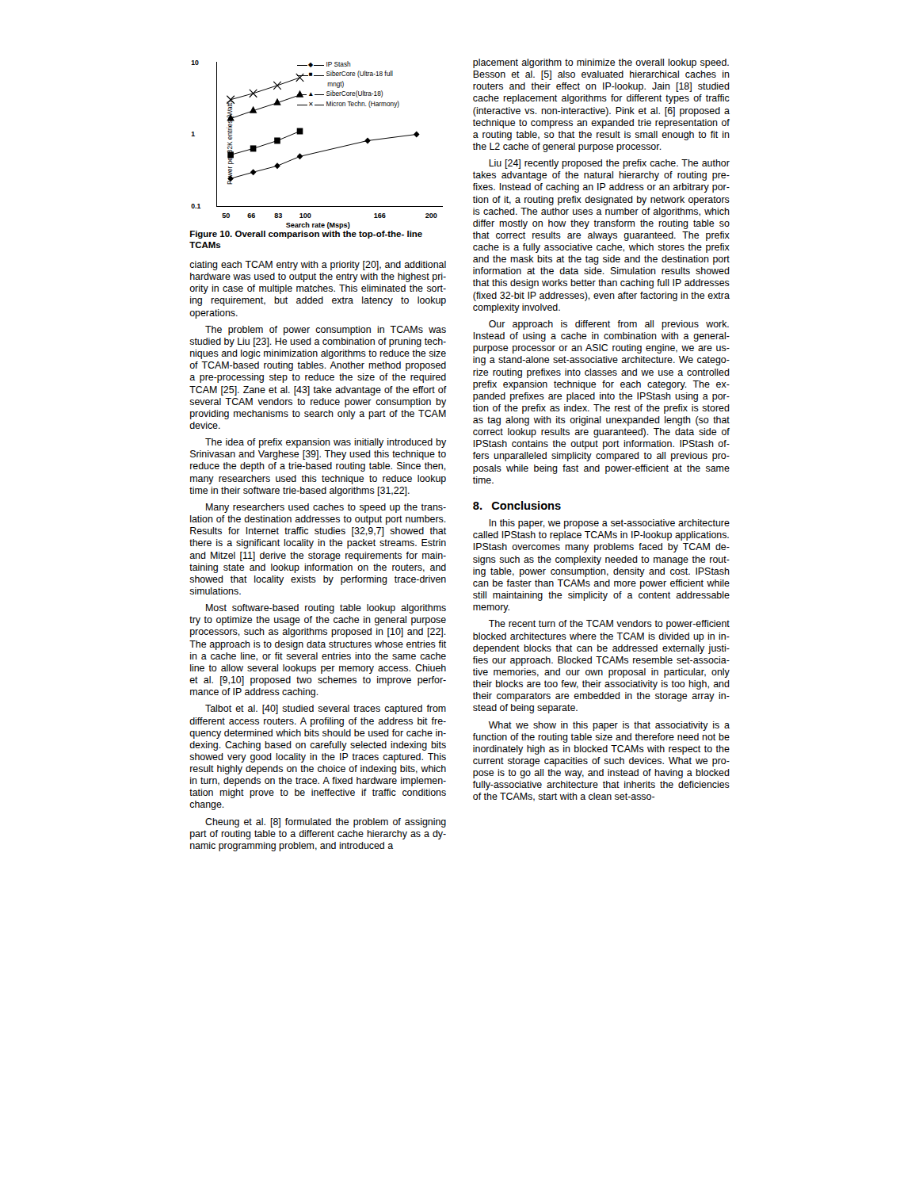Power per 32K entries (Watt)
10
1
0.1
◆ IP Stash
■ SiberCore (Ultra-18 full
mngt)
▲ SiberCore(Ultra-18)
✕ Micron Techn. (Harmony)
50
66
83
100
166
200
Search rate (Msps)
Figure 10. Overall comparison with the top-of-the- line TCAMs
ciating each TCAM entry with a priority [20], and additional hardware was used to output the entry with the highest priority in case of multiple matches. This eliminated the sorting requirement, but added extra latency to lookup operations.
The problem of power consumption in TCAMs was studied by Liu [23]. He used a combination of pruning techniques and logic minimization algorithms to reduce the size of TCAM-based routing tables. Another method proposed a pre-processing step to reduce the size of the required TCAM [25]. Zane et al. [43] take advantage of the effort of several TCAM vendors to reduce power consumption by providing mechanisms to search only a part of the TCAM device.
The idea of prefix expansion was initially introduced by Srinivasan and Varghese [39]. They used this technique to reduce the depth of a trie-based routing table. Since then, many researchers used this technique to reduce lookup time in their software trie-based algorithms [31,22].
Many researchers used caches to speed up the translation of the destination addresses to output port numbers. Results for Internet traffic studies [32,9,7] showed that there is a significant locality in the packet streams. Estrin and Mitzel [11] derive the storage requirements for maintaining state and lookup information on the routers, and showed that locality exists by performing trace-driven simulations.
Most software-based routing table lookup algorithms try to optimize the usage of the cache in general purpose processors, such as algorithms proposed in [10] and [22]. The approach is to design data structures whose entries fit in a cache line, or fit several entries into the same cache line to allow several lookups per memory access. Chiueh et al. [9,10] proposed two schemes to improve performance of IP address caching.
Talbot et al. [40] studied several traces captured from different access routers. A profiling of the address bit frequency determined which bits should be used for cache indexing. Caching based on carefully selected indexing bits showed very good locality in the IP traces captured. This result highly depends on the choice of indexing bits, which in turn, depends on the trace. A fixed hardware implementation might prove to be ineffective if traffic conditions change.
Cheung et al. [8] formulated the problem of assigning part of routing table to a different cache hierarchy as a dynamic programming problem, and introduced a
placement algorithm to minimize the overall lookup speed. Besson et al. [5] also evaluated hierarchical caches in routers and their effect on IP-lookup. Jain [18] studied cache replacement algorithms for different types of traffic (interactive vs. non-interactive). Pink et al. [6] proposed a technique to compress an expanded trie representation of a routing table, so that the result is small enough to fit in the L2 cache of general purpose processor.
Liu [24] recently proposed the prefix cache. The author takes advantage of the natural hierarchy of routing prefixes. Instead of caching an IP address or an arbitrary portion of it, a routing prefix designated by network operators is cached. The author uses a number of algorithms, which differ mostly on how they transform the routing table so that correct results are always guaranteed. The prefix cache is a fully associative cache, which stores the prefix and the mask bits at the tag side and the destination port information at the data side. Simulation results showed that this design works better than caching full IP addresses (fixed 32-bit IP addresses), even after factoring in the extra complexity involved.
Our approach is different from all previous work. Instead of using a cache in combination with a general-purpose processor or an ASIC routing engine, we are using a stand-alone set-associative architecture. We categorize routing prefixes into classes and we use a controlled prefix expansion technique for each category. The expanded prefixes are placed into the IPStash using a portion of the prefix as index. The rest of the prefix is stored as tag along with its original unexpanded length (so that correct lookup results are guaranteed). The data side of IPStash contains the output port information. IPStash offers unparalleled simplicity compared to all previous proposals while being fast and power-efficient at the same time.
8. Conclusions
In this paper, we propose a set-associative architecture called IPStash to replace TCAMs in IP-lookup applications. IPStash overcomes many problems faced by TCAM designs such as the complexity needed to manage the routing table, power consumption, density and cost. IPStash can be faster than TCAMs and more power efficient while still maintaining the simplicity of a content addressable memory.
The recent turn of the TCAM vendors to power-efficient blocked architectures where the TCAM is divided up in independent blocks that can be addressed externally justifies our approach. Blocked TCAMs resemble set-associative memories, and our own proposal in particular, only their blocks are too few, their associativity is too high, and their comparators are embedded in the storage array instead of being separate.
What we show in this paper is that associativity is a function of the routing table size and therefore need not be inordinately high as in blocked TCAMs with respect to the current storage capacities of such devices. What we propose is to go all the way, and instead of having a blocked fully-associative architecture that inherits the deficiencies of the TCAMs, start with a clean set-asso-